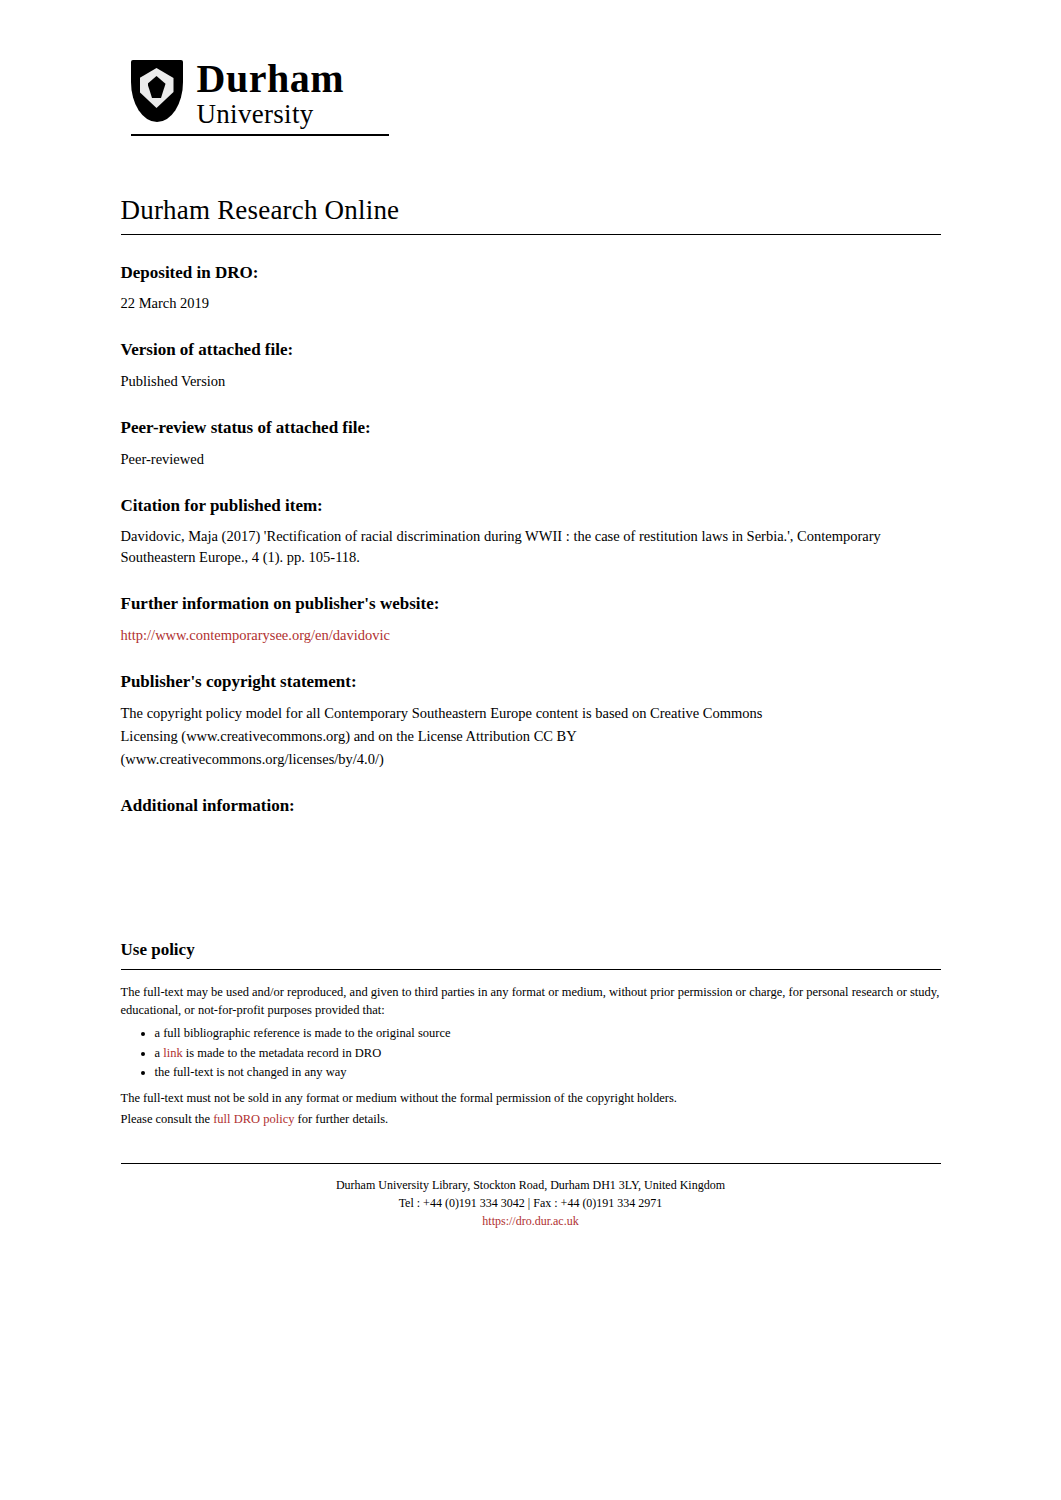Durham University
Durham Research Online
Deposited in DRO:
22 March 2019
Version of attached file:
Published Version
Peer-review status of attached file:
Peer-reviewed
Citation for published item:
Davidovic, Maja (2017) 'Rectification of racial discrimination during WWII : the case of restitution laws in Serbia.', Contemporary Southeastern Europe., 4 (1). pp. 105-118.
Further information on publisher's website:
http://www.contemporarysee.org/en/davidovic
Publisher's copyright statement:
The copyright policy model for all Contemporary Southeastern Europe content is based on Creative Commons
Licensing (www.creativecommons.org) and on the License Attribution CC BY
(www.creativecommons.org/licenses/by/4.0/)
Additional information:
Use policy
The full-text may be used and/or reproduced, and given to third parties in any format or medium, without prior permission or charge, for personal research or study, educational, or not-for-profit purposes provided that:
a full bibliographic reference is made to the original source
a link is made to the metadata record in DRO
the full-text is not changed in any way
The full-text must not be sold in any format or medium without the formal permission of the copyright holders.
Please consult the full DRO policy for further details.
Durham University Library, Stockton Road, Durham DH1 3LY, United Kingdom
Tel : +44 (0)191 334 3042 | Fax : +44 (0)191 334 2971
https://dro.dur.ac.uk